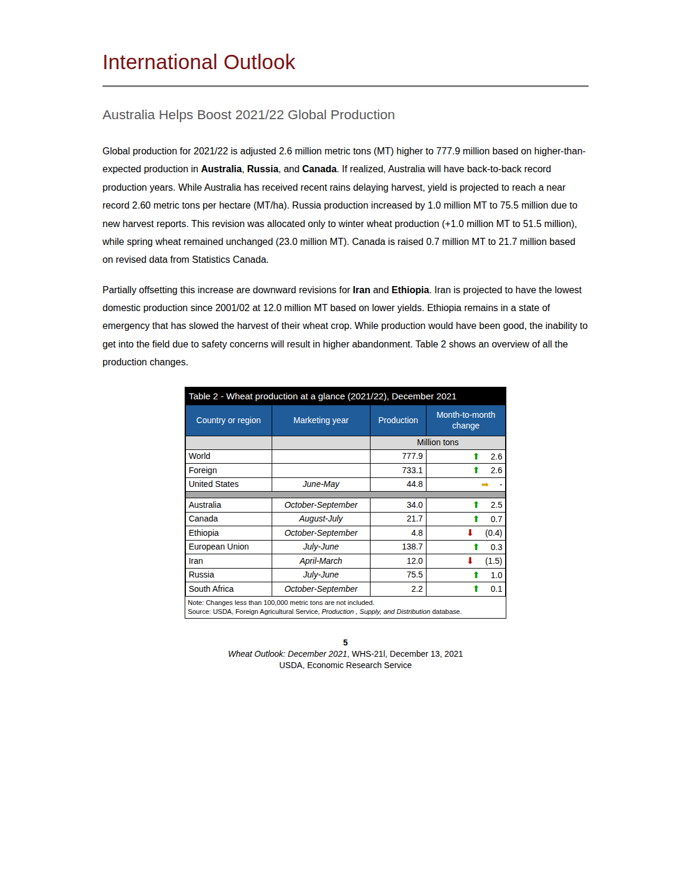International Outlook
Australia Helps Boost 2021/22 Global Production
Global production for 2021/22 is adjusted 2.6 million metric tons (MT) higher to 777.9 million based on higher-than-expected production in Australia, Russia, and Canada. If realized, Australia will have back-to-back record production years. While Australia has received recent rains delaying harvest, yield is projected to reach a near record 2.60 metric tons per hectare (MT/ha). Russia production increased by 1.0 million MT to 75.5 million due to new harvest reports. This revision was allocated only to winter wheat production (+1.0 million MT to 51.5 million), while spring wheat remained unchanged (23.0 million MT). Canada is raised 0.7 million MT to 21.7 million based on revised data from Statistics Canada.
Partially offsetting this increase are downward revisions for Iran and Ethiopia. Iran is projected to have the lowest domestic production since 2001/02 at 12.0 million MT based on lower yields. Ethiopia remains in a state of emergency that has slowed the harvest of their wheat crop. While production would have been good, the inability to get into the field due to safety concerns will result in higher abandonment. Table 2 shows an overview of all the production changes.
Table 2 - Wheat production at a glance (2021/22), December 2021
| Country or region | Marketing year | Production | Month-to-month change |
| --- | --- | --- | --- |
| | | Million tons |
| World | | 777.9 | ⬆ 2.6 |
| Foreign | | 733.1 | ⬆ 2.6 |
| United States | June-May | 44.8 | ➡ - |
| Australia | October-September | 34.0 | ⬆ 2.5 |
| Canada | August-July | 21.7 | ⬆ 0.7 |
| Ethiopia | October-September | 4.8 | ⬇ (0.4) |
| European Union | July-June | 138.7 | ⬆ 0.3 |
| Iran | April-March | 12.0 | ⬇ (1.5) |
| Russia | July-June | 75.5 | ⬆ 1.0 |
| South Africa | October-September | 2.2 | ⬆ 0.1 |
| Note: Changes less than 100,000 metric tons are not included. |
| Source: USDA, Foreign Agricultural Service, Production , Supply, and Distribution database. |
5
Wheat Outlook: December 2021, WHS-21l, December 13, 2021
USDA, Economic Research Service